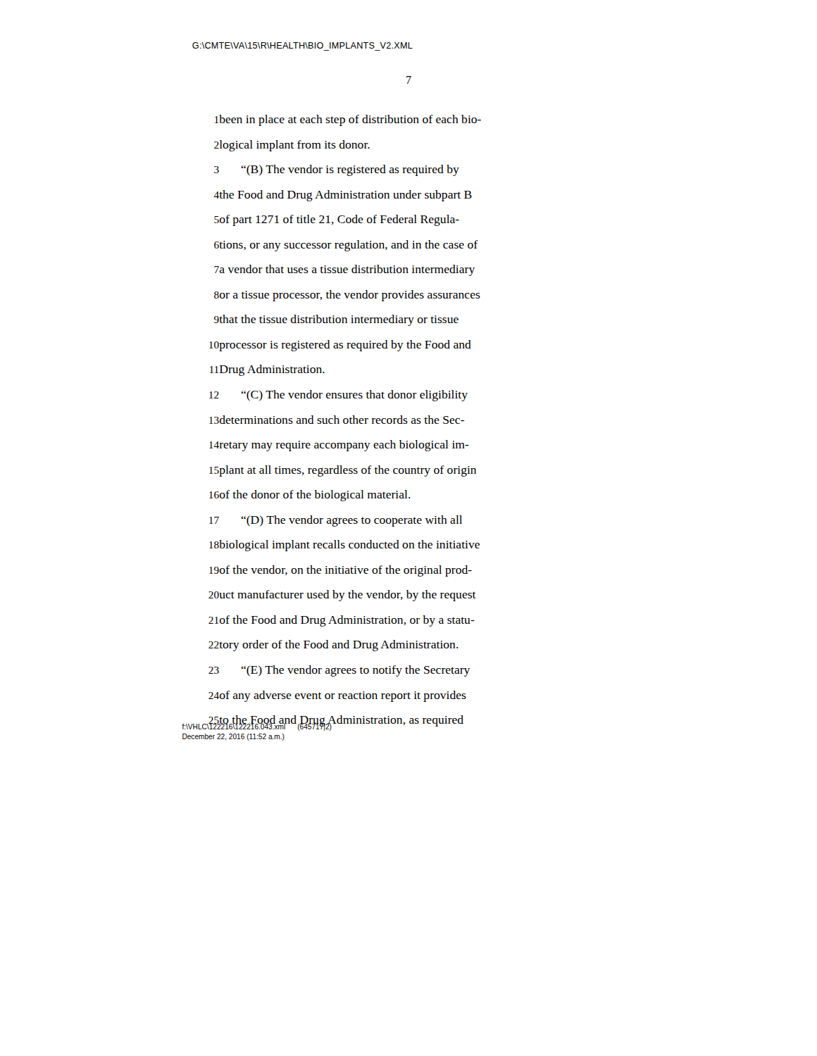G:\CMTE\VA\15\R\HEALTH\BIO_IMPLANTS_V2.XML
7
| 1 | been in place at each step of distribution of each bio- |
| 2 | logical implant from its donor. |
| 3 | “(B) The vendor is registered as required by |
| 4 | the Food and Drug Administration under subpart B |
| 5 | of part 1271 of title 21, Code of Federal Regula- |
| 6 | tions, or any successor regulation, and in the case of |
| 7 | a vendor that uses a tissue distribution intermediary |
| 8 | or a tissue processor, the vendor provides assurances |
| 9 | that the tissue distribution intermediary or tissue |
| 10 | processor is registered as required by the Food and |
| 11 | Drug Administration. |
| 12 | “(C) The vendor ensures that donor eligibility |
| 13 | determinations and such other records as the Sec- |
| 14 | retary may require accompany each biological im- |
| 15 | plant at all times, regardless of the country of origin |
| 16 | of the donor of the biological material. |
| 17 | “(D) The vendor agrees to cooperate with all |
| 18 | biological implant recalls conducted on the initiative |
| 19 | of the vendor, on the initiative of the original prod- |
| 20 | uct manufacturer used by the vendor, by the request |
| 21 | of the Food and Drug Administration, or by a statu- |
| 22 | tory order of the Food and Drug Administration. |
| 23 | “(E) The vendor agrees to notify the Secretary |
| 24 | of any adverse event or reaction report it provides |
| 25 | to the Food and Drug Administration, as required |
f:\VHLC\122216\122216.043.xml (645717|2)
December 22, 2016 (11:52 a.m.)